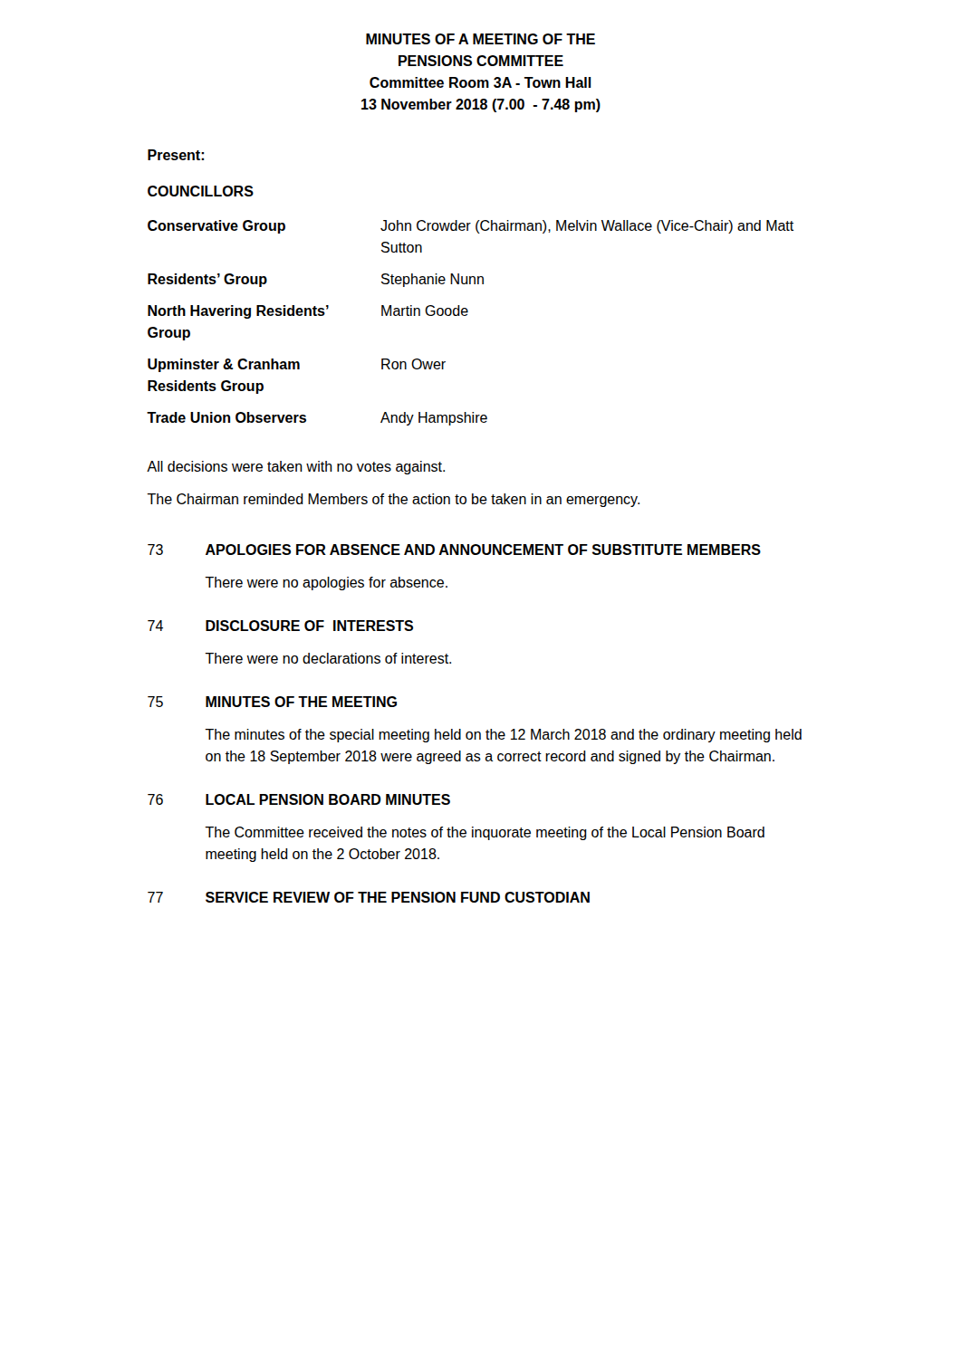MINUTES OF A MEETING OF THE
PENSIONS COMMITTEE
Committee Room 3A - Town Hall
13 November 2018 (7.00 - 7.48 pm)
Present:
COUNCILLORS
| Conservative Group | John Crowder (Chairman), Melvin Wallace (Vice-Chair) and Matt Sutton |
| Residents’ Group | Stephanie Nunn |
| North Havering Residents’ Group | Martin Goode |
| Upminster & Cranham Residents Group | Ron Ower |
| Trade Union Observers | Andy Hampshire |
All decisions were taken with no votes against.
The Chairman reminded Members of the action to be taken in an emergency.
73 Apologies for Absence and Announcement of Substitute Members
There were no apologies for absence.
74 Disclosure of Interests
There were no declarations of interest.
75 Minutes of the Meeting
The minutes of the special meeting held on the 12 March 2018 and the ordinary meeting held on the 18 September 2018 were agreed as a correct record and signed by the Chairman.
76 Local Pension Board Minutes
The Committee received the notes of the inquorate meeting of the Local Pension Board meeting held on the 2 October 2018.
77 Service Review of the Pension Fund Custodian